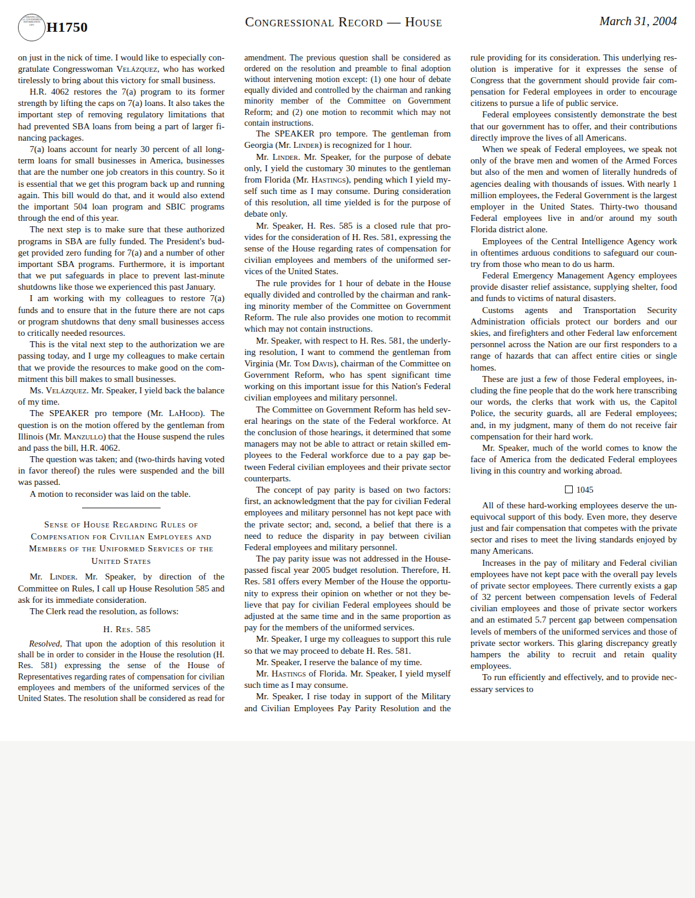AUTHENTICATED
U.S. GOVERNMENT
INFORMATION
GPO
H1750
Congressional Record — House
March 31, 2004
on just in the nick of time. I would like to especially congratulate Congresswoman Velázquez, who has worked tirelessly to bring about this victory for small business.
H.R. 4062 restores the 7(a) program to its former strength by lifting the caps on 7(a) loans. It also takes the important step of removing regulatory limitations that had prevented SBA loans from being a part of larger financing packages.
7(a) loans account for nearly 30 percent of all long-term loans for small businesses in America, businesses that are the number one job creators in this country. So it is essential that we get this program back up and running again. This bill would do that, and it would also extend the important 504 loan program and SBIC programs through the end of this year.
The next step is to make sure that these authorized programs in SBA are fully funded. The President's budget provided zero funding for 7(a) and a number of other important SBA programs. Furthermore, it is important that we put safeguards in place to prevent last-minute shutdowns like those we experienced this past January.
I am working with my colleagues to restore 7(a) funds and to ensure that in the future there are not caps or program shutdowns that deny small businesses access to critically needed resources.
This is the vital next step to the authorization we are passing today, and I urge my colleagues to make certain that we provide the resources to make good on the commitment this bill makes to small businesses.
Ms. Velázquez. Mr. Speaker, I yield back the balance of my time.
The SPEAKER pro tempore (Mr. LaHood). The question is on the motion offered by the gentleman from Illinois (Mr. Manzullo) that the House suspend the rules and pass the bill, H.R. 4062.
The question was taken; and (two-thirds having voted in favor thereof) the rules were suspended and the bill was passed.
A motion to reconsider was laid on the table.
Sense of House Regarding Rules of Compensation for Civilian Employees and Members of the Uniformed Services of the United States
Mr. Linder. Mr. Speaker, by direction of the Committee on Rules, I call up House Resolution 585 and ask for its immediate consideration.
The Clerk read the resolution, as follows:
H. Res. 585
Resolved, That upon the adoption of this resolution it shall be in order to consider in the House the resolution (H. Res. 581) expressing the sense of the House of Representatives regarding rates of compensation for civilian employees and members of the uniformed services of the United States. The resolution shall be considered as read for amendment. The previous question shall be considered as ordered on the resolution and preamble to final adoption without intervening motion except: (1) one hour of debate equally divided and controlled by the chairman and ranking minority member of the Committee on Government Reform; and (2) one motion to recommit which may not contain instructions.
The SPEAKER pro tempore. The gentleman from Georgia (Mr. Linder) is recognized for 1 hour.
Mr. Linder. Mr. Speaker, for the purpose of debate only, I yield the customary 30 minutes to the gentleman from Florida (Mr. Hastings), pending which I yield myself such time as I may consume. During consideration of this resolution, all time yielded is for the purpose of debate only.
Mr. Speaker, H. Res. 585 is a closed rule that provides for the consideration of H. Res. 581, expressing the sense of the House regarding rates of compensation for civilian employees and members of the uniformed services of the United States.
The rule provides for 1 hour of debate in the House equally divided and controlled by the chairman and ranking minority member of the Committee on Government Reform. The rule also provides one motion to recommit which may not contain instructions.
Mr. Speaker, with respect to H. Res. 581, the underlying resolution, I want to commend the gentleman from Virginia (Mr. Tom Davis), chairman of the Committee on Government Reform, who has spent significant time working on this important issue for this Nation's Federal civilian employees and military personnel.
The Committee on Government Reform has held several hearings on the state of the Federal workforce. At the conclusion of those hearings, it determined that some managers may not be able to attract or retain skilled employees to the Federal workforce due to a pay gap between Federal civilian employees and their private sector counterparts.
The concept of pay parity is based on two factors: first, an acknowledgment that the pay for civilian Federal employees and military personnel has not kept pace with the private sector; and, second, a belief that there is a need to reduce the disparity in pay between civilian Federal employees and military personnel.
The pay parity issue was not addressed in the House-passed fiscal year 2005 budget resolution. Therefore, H. Res. 581 offers every Member of the House the opportunity to express their opinion on whether or not they believe that pay for civilian Federal employees should be adjusted at the same time and in the same proportion as pay for the members of the uniformed services.
Mr. Speaker, I urge my colleagues to support this rule so that we may proceed to debate H. Res. 581.
Mr. Speaker, I reserve the balance of my time.
Mr. Hastings of Florida. Mr. Speaker, I yield myself such time as I may consume.
Mr. Speaker, I rise today in support of the Military and Civilian Employees Pay Parity Resolution and the rule providing for its consideration. This underlying resolution is imperative for it expresses the sense of Congress that the government should provide fair compensation for Federal employees in order to encourage citizens to pursue a life of public service.
Federal employees consistently demonstrate the best that our government has to offer, and their contributions directly improve the lives of all Americans.
When we speak of Federal employees, we speak not only of the brave men and women of the Armed Forces but also of the men and women of literally hundreds of agencies dealing with thousands of issues. With nearly 1 million employees, the Federal Government is the largest employer in the United States. Thirty-two thousand Federal employees live in and/or around my south Florida district alone.
Employees of the Central Intelligence Agency work in oftentimes arduous conditions to safeguard our country from those who mean to do us harm.
Federal Emergency Management Agency employees provide disaster relief assistance, supplying shelter, food and funds to victims of natural disasters.
Customs agents and Transportation Security Administration officials protect our borders and our skies, and firefighters and other Federal law enforcement personnel across the Nation are our first responders to a range of hazards that can affect entire cities or single homes.
These are just a few of those Federal employees, including the fine people that do the work here transcribing our words, the clerks that work with us, the Capitol Police, the security guards, all are Federal employees; and, in my judgment, many of them do not receive fair compensation for their hard work.
Mr. Speaker, much of the world comes to know the face of America from the dedicated Federal employees living in this country and working abroad.
1045
All of these hard-working employees deserve the unequivocal support of this body. Even more, they deserve just and fair compensation that competes with the private sector and rises to meet the living standards enjoyed by many Americans.
Increases in the pay of military and Federal civilian employees have not kept pace with the overall pay levels of private sector employees. There currently exists a gap of 32 percent between compensation levels of Federal civilian employees and those of private sector workers and an estimated 5.7 percent gap between compensation levels of members of the uniformed services and those of private sector workers. This glaring discrepancy greatly hampers the ability to recruit and retain quality employees.
To run efficiently and effectively, and to provide necessary services to